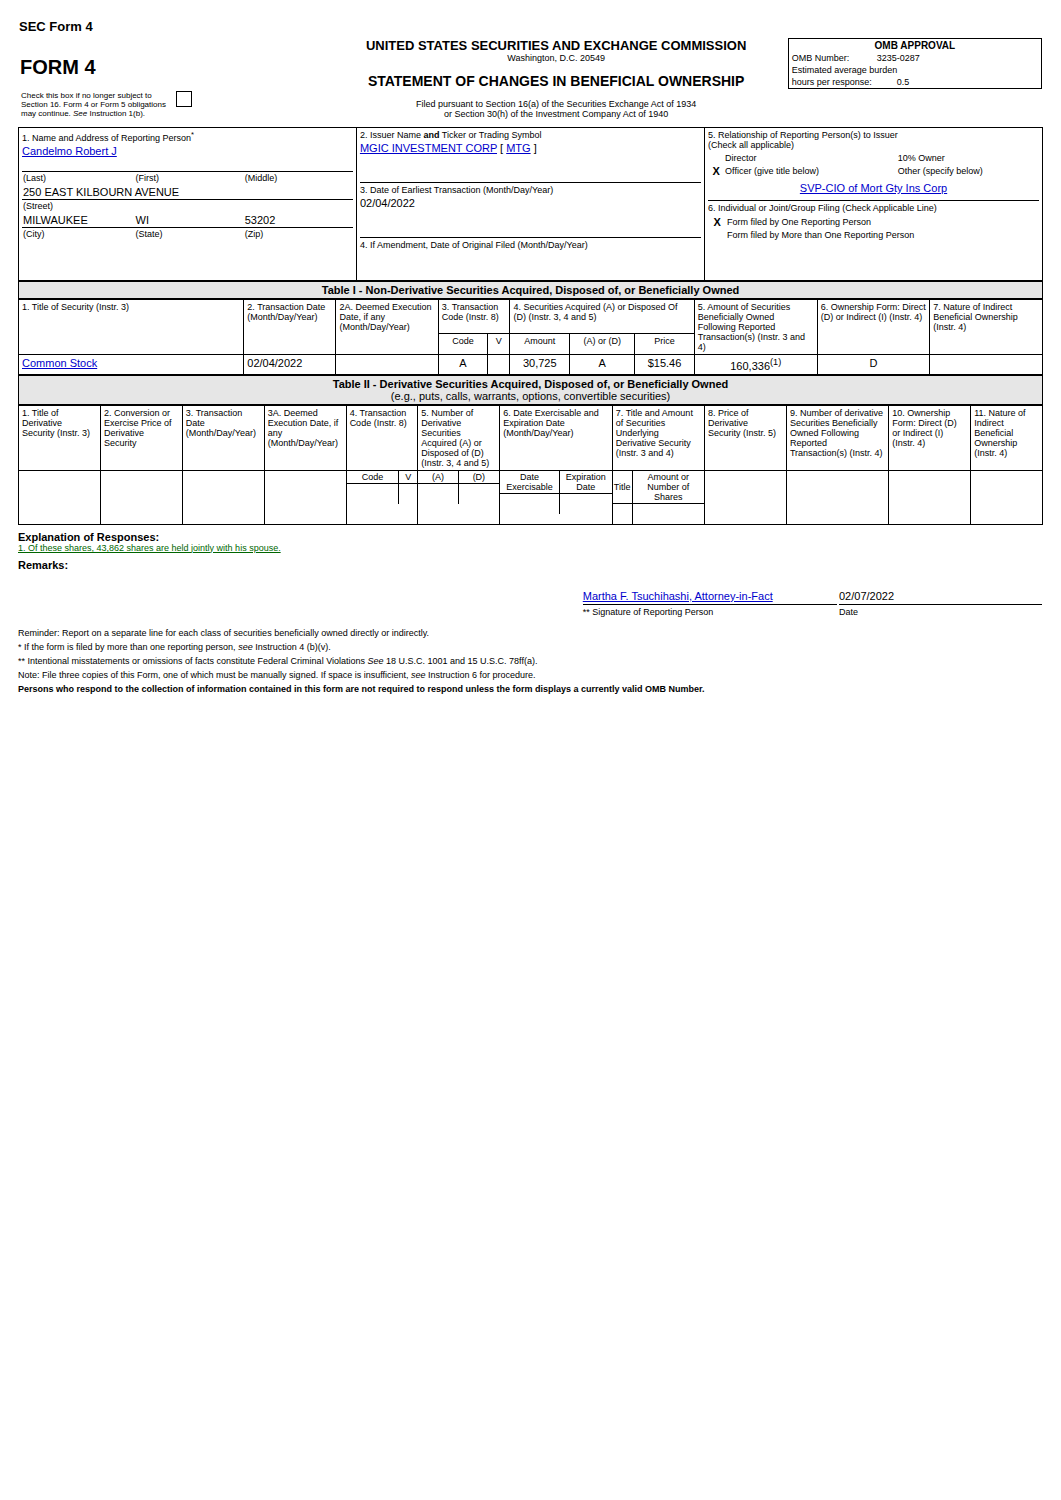| SEC Form 4 | | |
| / FORM 4 / / / Check this box if no longer subject to Section 16. Form 4 or Form 5 obligations may continue. See Instruction 1(b). / / / | UNITED STATES SECURITIES AND EXCHANGE COMMISSION Washington, D.C. 20549 STATEMENT OF CHANGES IN BENEFICIAL OWNERSHIP Filed pursuant to Section 16(a) of the Securities Exchange Act of 1934 or Section 30(h) of the Investment Company Act of 1940 | / OMB APPROVAL / / OMB Number: 3235-0287 / / Estimated average burden / / hours per response: 0.5 / |
| 1. Name and Address of Reporting Person * Candelmo Robert J / (Last) / (First) / (Middle) / / 250 EAST KILBOURN AVENUE / / (Street) / / MILWAUKEE / WI / 53202 / / (City) / (State) / (Zip) / | 2. Issuer Name and Ticker or Trading Symbol MGIC INVESTMENT CORP [ MTG ] 3. Date of Earliest Transaction (Month/Day/Year) 02/04/2022 4. If Amendment, Date of Original Filed (Month/Day/Year) | 5. Relationship of Reporting Person(s) to Issuer (Check all applicable) / / Director / / 10% Owner / / X / Officer (give title below) / / Other (specify below) / SVP-CIO of Mort Gty Ins Corp 6. Individual or Joint/Group Filing (Check Applicable Line) / X / Form filed by One Reporting Person / / / Form filed by More than One Reporting Person / |
| Table I - Non-Derivative Securities Acquired, Disposed of, or Beneficially Owned |
| 1. Title of Security (Instr. 3) | 2. Transaction Date (Month/Day/Year) | 2A. Deemed Execution Date, if any (Month/Day/Year) | 3. Transaction Code (Instr. 8) | 4. Securities Acquired (A) or Disposed Of (D) (Instr. 3, 4 and 5) | 5. Amount of Securities Beneficially Owned Following Reported Transaction(s) (Instr. 3 and 4) | 6. Ownership Form: Direct (D) or Indirect (I) (Instr. 4) | 7. Nature of Indirect Beneficial Ownership (Instr. 4) |
| Code | V | Amount | (A) or (D) | Price |
| Common Stock | 02/04/2022 | | A | | 30,725 | A | $15.46 | 160,336 (1) | D | |
| Table II - Derivative Securities Acquired, Disposed of, or Beneficially Owned (e.g., puts, calls, warrants, options, convertible securities) |
| 1. Title of Derivative Security (Instr. 3) | 2. Conversion or Exercise Price of Derivative Security | 3. Transaction Date (Month/Day/Year) | 3A. Deemed Execution Date, if any (Month/Day/Year) | 4. Transaction Code (Instr. 8) | 5. Number of Derivative Securities Acquired (A) or Disposed of (D) (Instr. 3, 4 and 5) | 6. Date Exercisable and Expiration Date (Month/Day/Year) | 7. Title and Amount of Securities Underlying Derivative Security (Instr. 3 and 4) | 8. Price of Derivative Security (Instr. 5) | 9. Number of derivative Securities Beneficially Owned Following Reported Transaction(s) (Instr. 4) | 10. Ownership Form: Direct (D) or Indirect (I) (Instr. 4) | 11. Nature of Indirect Beneficial Ownership (Instr. 4) |
| | | | | / Code / V / | / (A) / (D) / | / Date Exercisable / Expiration Date / | / Title / Amount or Number of Shares / | | | | |
Explanation of Responses:
1. Of these shares, 43,862 shares are held jointly with his spouse.
Remarks:
| | Martha F. Tsuchihashi, Attorney-in-Fact ** Signature of Reporting Person | 02/07/2022 Date |
Reminder: Report on a separate line for each class of securities beneficially owned directly or indirectly.
* If the form is filed by more than one reporting person, see Instruction 4 (b)(v).
** Intentional misstatements or omissions of facts constitute Federal Criminal Violations See 18 U.S.C. 1001 and 15 U.S.C. 78ff(a).
Note: File three copies of this Form, one of which must be manually signed. If space is insufficient, see Instruction 6 for procedure.
Persons who respond to the collection of information contained in this form are not required to respond unless the form displays a currently valid OMB Number.